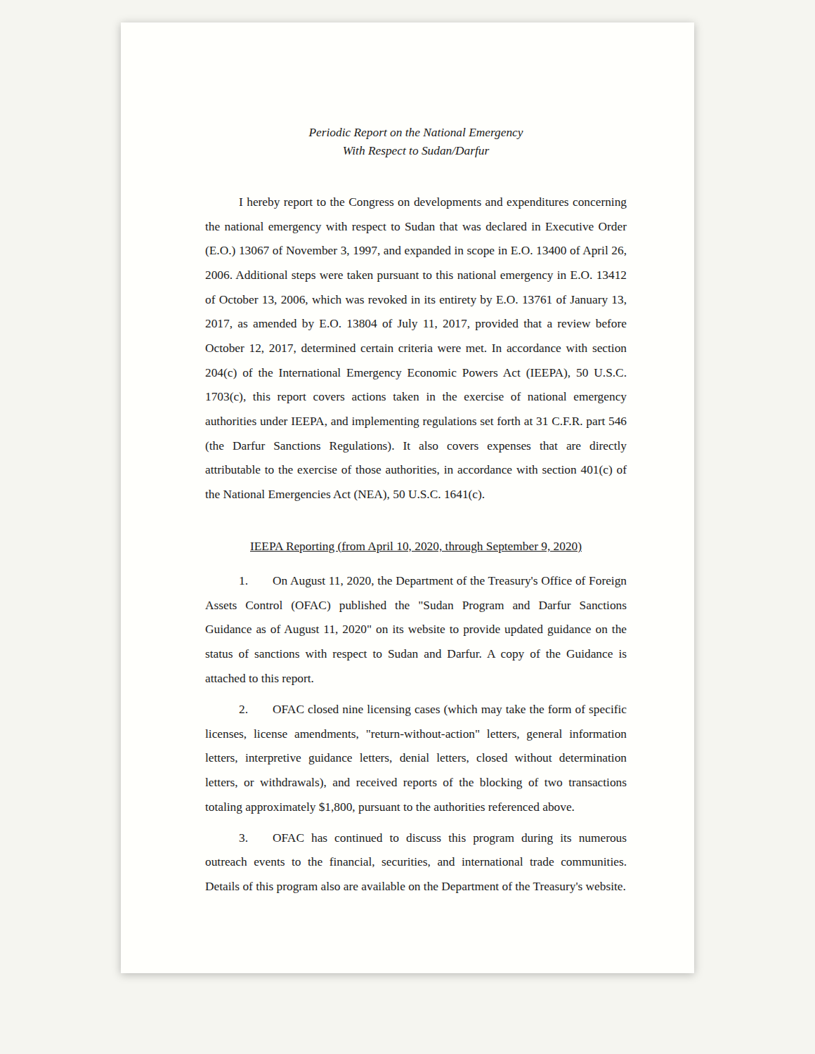Periodic Report on the National Emergency
With Respect to Sudan/Darfur
I hereby report to the Congress on developments and expenditures concerning the national emergency with respect to Sudan that was declared in Executive Order (E.O.) 13067 of November 3, 1997, and expanded in scope in E.O. 13400 of April 26, 2006. Additional steps were taken pursuant to this national emergency in E.O. 13412 of October 13, 2006, which was revoked in its entirety by E.O. 13761 of January 13, 2017, as amended by E.O. 13804 of July 11, 2017, provided that a review before October 12, 2017, determined certain criteria were met. In accordance with section 204(c) of the International Emergency Economic Powers Act (IEEPA), 50 U.S.C. 1703(c), this report covers actions taken in the exercise of national emergency authorities under IEEPA, and implementing regulations set forth at 31 C.F.R. part 546 (the Darfur Sanctions Regulations). It also covers expenses that are directly attributable to the exercise of those authorities, in accordance with section 401(c) of the National Emergencies Act (NEA), 50 U.S.C. 1641(c).
IEEPA Reporting (from April 10, 2020, through September 9, 2020)
On August 11, 2020, the Department of the Treasury's Office of Foreign Assets Control (OFAC) published the "Sudan Program and Darfur Sanctions Guidance as of August 11, 2020" on its website to provide updated guidance on the status of sanctions with respect to Sudan and Darfur. A copy of the Guidance is attached to this report.
OFAC closed nine licensing cases (which may take the form of specific licenses, license amendments, "return-without-action" letters, general information letters, interpretive guidance letters, denial letters, closed without determination letters, or withdrawals), and received reports of the blocking of two transactions totaling approximately $1,800, pursuant to the authorities referenced above.
OFAC has continued to discuss this program during its numerous outreach events to the financial, securities, and international trade communities. Details of this program also are available on the Department of the Treasury's website.